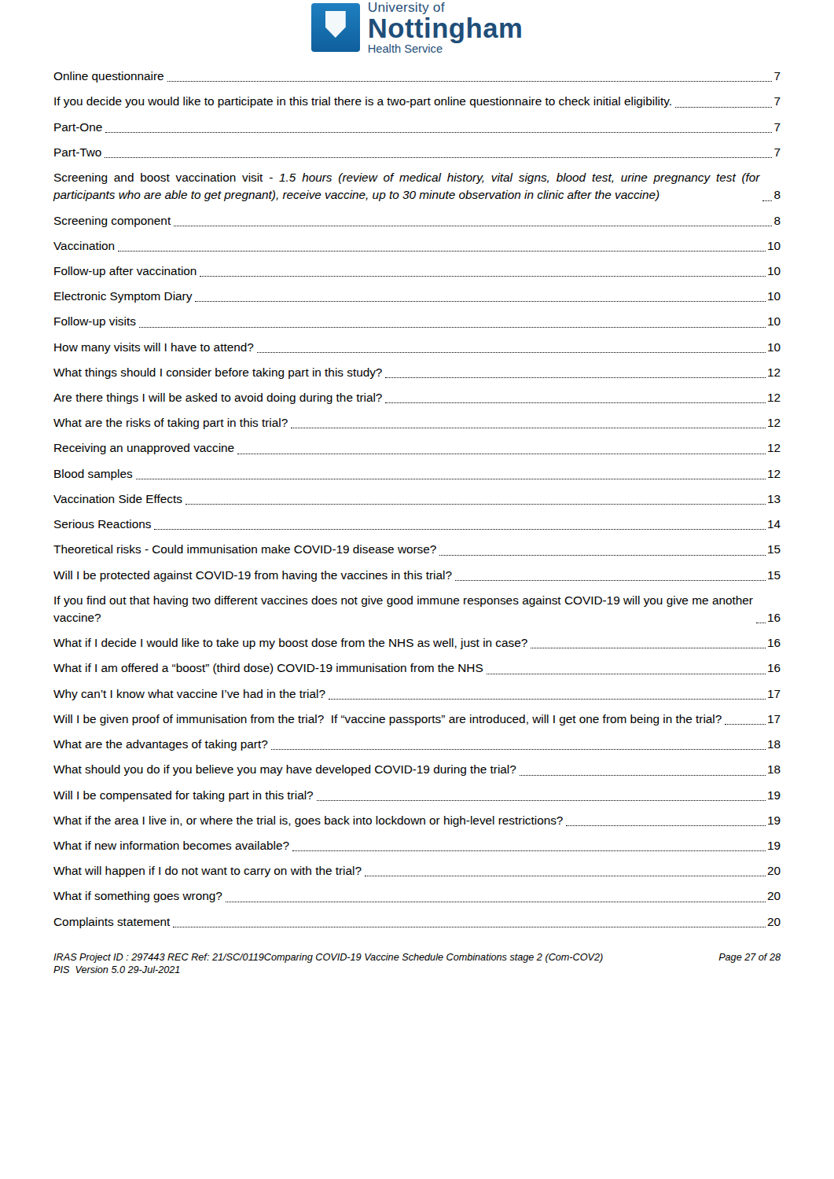University of
Nottingham
Health Service
Online questionnaire 7
If you decide you would like to participate in this trial there is a two-part online questionnaire to check initial eligibility. 7
Part-One 7
Part-Two 7
Screening and boost vaccination visit - 1.5 hours (review of medical history, vital signs, blood test, urine pregnancy test (for participants who are able to get pregnant), receive vaccine, up to 30 minute observation in clinic after the vaccine) 8
Screening component 8
Vaccination 10
Follow-up after vaccination 10
Electronic Symptom Diary 10
Follow-up visits 10
How many visits will I have to attend? 10
What things should I consider before taking part in this study? 12
Are there things I will be asked to avoid doing during the trial? 12
What are the risks of taking part in this trial? 12
Receiving an unapproved vaccine 12
Blood samples 12
Vaccination Side Effects 13
Serious Reactions 14
Theoretical risks - Could immunisation make COVID-19 disease worse? 15
Will I be protected against COVID-19 from having the vaccines in this trial? 15
If you find out that having two different vaccines does not give good immune responses against COVID-19 will you give me another vaccine? 16
What if I decide I would like to take up my boost dose from the NHS as well, just in case? 16
What if I am offered a “boost” (third dose) COVID-19 immunisation from the NHS 16
Why can’t I know what vaccine I’ve had in the trial? 17
Will I be given proof of immunisation from the trial? If “vaccine passports” are introduced, will I get one from being in the trial? 17
What are the advantages of taking part? 18
What should you do if you believe you may have developed COVID-19 during the trial? 18
Will I be compensated for taking part in this trial? 19
What if the area I live in, or where the trial is, goes back into lockdown or high-level restrictions? 19
What if new information becomes available? 19
What will happen if I do not want to carry on with the trial? 20
What if something goes wrong? 20
Complaints statement 20
IRAS Project ID : 297443 REC Ref: 21/SC/0119Comparing COVID-19 Vaccine Schedule Combinations stage 2 (Com-COV2)
PIS Version 5.0 29-Jul-2021
Page 27 of 28